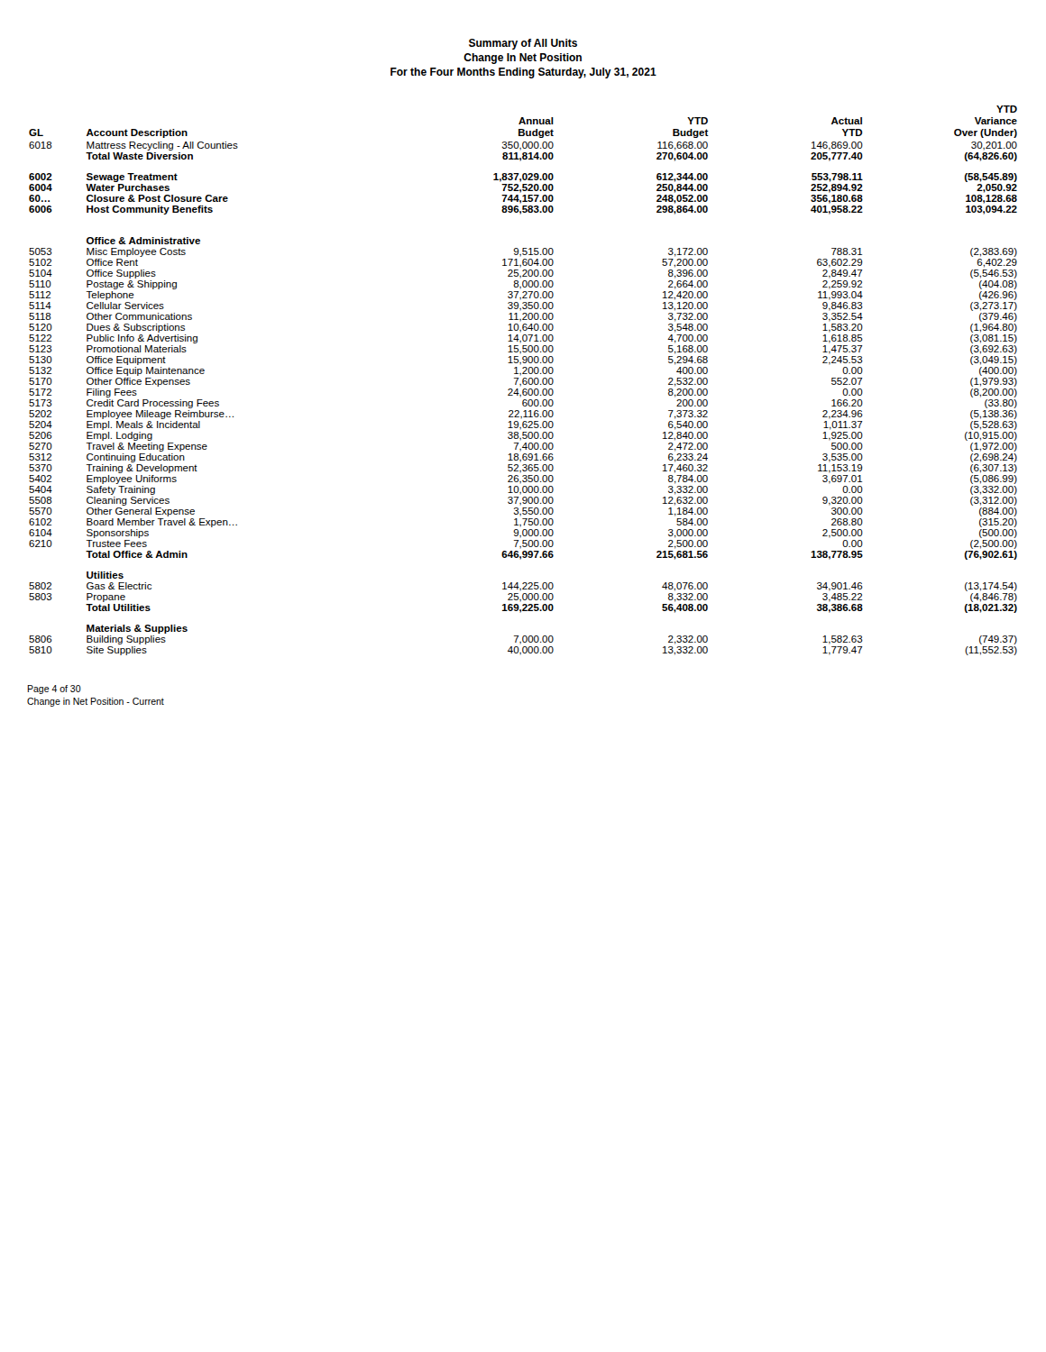Summary of All Units
Change In Net Position
For the Four Months Ending Saturday, July 31, 2021
| | | | | | YTD |
| --- | --- | --- | --- | --- | --- |
| | | Annual | YTD | Actual | Variance |
| GL | Account Description | Budget | Budget | YTD | Over (Under) |
| 6018 | Mattress Recycling - All Counties | 350,000.00 | 116,668.00 | 146,869.00 | 30,201.00 |
| | Total Waste Diversion | 811,814.00 | 270,604.00 | 205,777.40 | (64,826.60) |
| 6002 | Sewage Treatment | 1,837,029.00 | 612,344.00 | 553,798.11 | (58,545.89) |
| 6004 | Water Purchases | 752,520.00 | 250,844.00 | 252,894.92 | 2,050.92 |
| 60… | Closure & Post Closure Care | 744,157.00 | 248,052.00 | 356,180.68 | 108,128.68 |
| 6006 | Host Community Benefits | 896,583.00 | 298,864.00 | 401,958.22 | 103,094.22 |
| | Office & Administrative | | | | |
| 5053 | Misc Employee Costs | 9,515.00 | 3,172.00 | 788.31 | (2,383.69) |
| 5102 | Office Rent | 171,604.00 | 57,200.00 | 63,602.29 | 6,402.29 |
| 5104 | Office Supplies | 25,200.00 | 8,396.00 | 2,849.47 | (5,546.53) |
| 5110 | Postage & Shipping | 8,000.00 | 2,664.00 | 2,259.92 | (404.08) |
| 5112 | Telephone | 37,270.00 | 12,420.00 | 11,993.04 | (426.96) |
| 5114 | Cellular Services | 39,350.00 | 13,120.00 | 9,846.83 | (3,273.17) |
| 5118 | Other Communications | 11,200.00 | 3,732.00 | 3,352.54 | (379.46) |
| 5120 | Dues & Subscriptions | 10,640.00 | 3,548.00 | 1,583.20 | (1,964.80) |
| 5122 | Public Info & Advertising | 14,071.00 | 4,700.00 | 1,618.85 | (3,081.15) |
| 5123 | Promotional Materials | 15,500.00 | 5,168.00 | 1,475.37 | (3,692.63) |
| 5130 | Office Equipment | 15,900.00 | 5,294.68 | 2,245.53 | (3,049.15) |
| 5132 | Office Equip Maintenance | 1,200.00 | 400.00 | 0.00 | (400.00) |
| 5170 | Other Office Expenses | 7,600.00 | 2,532.00 | 552.07 | (1,979.93) |
| 5172 | Filing Fees | 24,600.00 | 8,200.00 | 0.00 | (8,200.00) |
| 5173 | Credit Card Processing Fees | 600.00 | 200.00 | 166.20 | (33.80) |
| 5202 | Employee Mileage Reimburse… | 22,116.00 | 7,373.32 | 2,234.96 | (5,138.36) |
| 5204 | Empl. Meals & Incidental | 19,625.00 | 6,540.00 | 1,011.37 | (5,528.63) |
| 5206 | Empl. Lodging | 38,500.00 | 12,840.00 | 1,925.00 | (10,915.00) |
| 5270 | Travel & Meeting Expense | 7,400.00 | 2,472.00 | 500.00 | (1,972.00) |
| 5312 | Continuing Education | 18,691.66 | 6,233.24 | 3,535.00 | (2,698.24) |
| 5370 | Training & Development | 52,365.00 | 17,460.32 | 11,153.19 | (6,307.13) |
| 5402 | Employee Uniforms | 26,350.00 | 8,784.00 | 3,697.01 | (5,086.99) |
| 5404 | Safety Training | 10,000.00 | 3,332.00 | 0.00 | (3,332.00) |
| 5508 | Cleaning Services | 37,900.00 | 12,632.00 | 9,320.00 | (3,312.00) |
| 5570 | Other General Expense | 3,550.00 | 1,184.00 | 300.00 | (884.00) |
| 6102 | Board Member Travel & Expen… | 1,750.00 | 584.00 | 268.80 | (315.20) |
| 6104 | Sponsorships | 9,000.00 | 3,000.00 | 2,500.00 | (500.00) |
| 6210 | Trustee Fees | 7,500.00 | 2,500.00 | 0.00 | (2,500.00) |
| | Total Office & Admin | 646,997.66 | 215,681.56 | 138,778.95 | (76,902.61) |
| | Utilities | | | | |
| 5802 | Gas & Electric | 144,225.00 | 48,076.00 | 34,901.46 | (13,174.54) |
| 5803 | Propane | 25,000.00 | 8,332.00 | 3,485.22 | (4,846.78) |
| | Total Utilities | 169,225.00 | 56,408.00 | 38,386.68 | (18,021.32) |
| | Materials & Supplies | | | | |
| 5806 | Building Supplies | 7,000.00 | 2,332.00 | 1,582.63 | (749.37) |
| 5810 | Site Supplies | 40,000.00 | 13,332.00 | 1,779.47 | (11,552.53) |
Page 4 of 30
Change in Net Position - Current